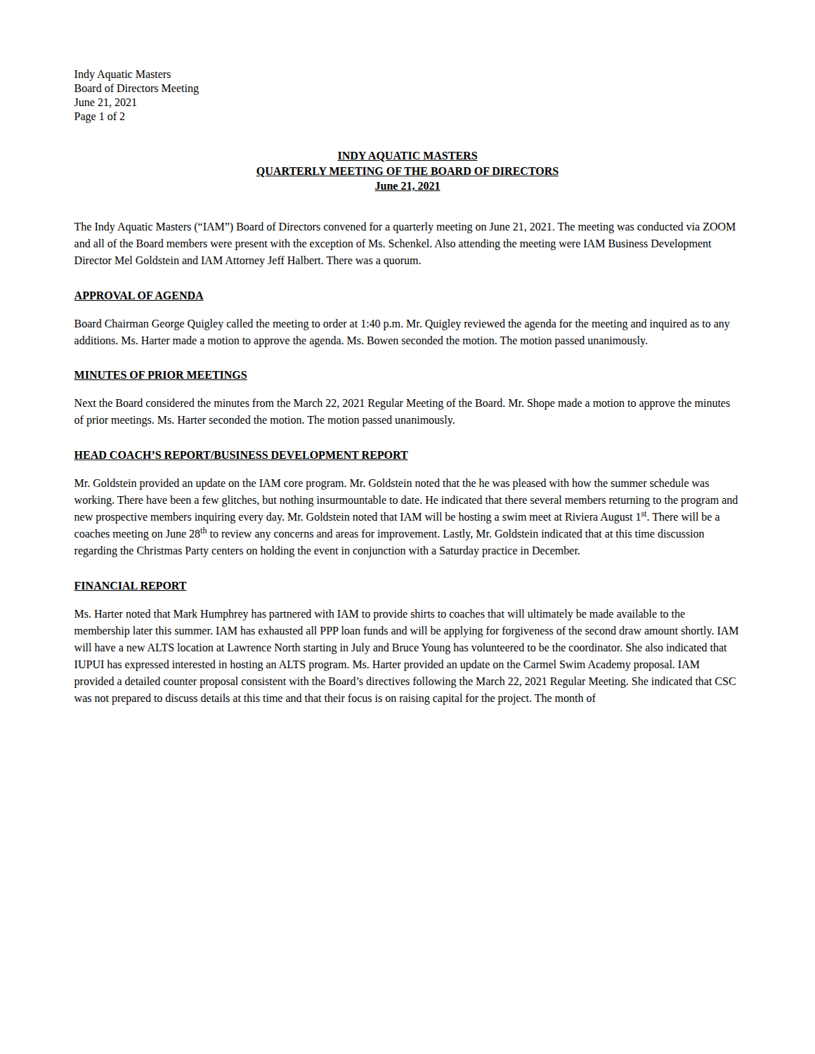Indy Aquatic Masters
Board of Directors Meeting
June 21, 2021
Page 1 of 2
INDY AQUATIC MASTERS
QUARTERLY MEETING OF THE BOARD OF DIRECTORS
June 21, 2021
The Indy Aquatic Masters (“IAM”) Board of Directors convened for a quarterly meeting on June 21, 2021. The meeting was conducted via ZOOM and all of the Board members were present with the exception of Ms. Schenkel. Also attending the meeting were IAM Business Development Director Mel Goldstein and IAM Attorney Jeff Halbert. There was a quorum.
APPROVAL OF AGENDA
Board Chairman George Quigley called the meeting to order at 1:40 p.m. Mr. Quigley reviewed the agenda for the meeting and inquired as to any additions. Ms. Harter made a motion to approve the agenda. Ms. Bowen seconded the motion. The motion passed unanimously.
MINUTES OF PRIOR MEETINGS
Next the Board considered the minutes from the March 22, 2021 Regular Meeting of the Board. Mr. Shope made a motion to approve the minutes of prior meetings. Ms. Harter seconded the motion. The motion passed unanimously.
HEAD COACH’S REPORT/BUSINESS DEVELOPMENT REPORT
Mr. Goldstein provided an update on the IAM core program. Mr. Goldstein noted that the he was pleased with how the summer schedule was working. There have been a few glitches, but nothing insurmountable to date. He indicated that there several members returning to the program and new prospective members inquiring every day. Mr. Goldstein noted that IAM will be hosting a swim meet at Riviera August 1st. There will be a coaches meeting on June 28th to review any concerns and areas for improvement. Lastly, Mr. Goldstein indicated that at this time discussion regarding the Christmas Party centers on holding the event in conjunction with a Saturday practice in December.
FINANCIAL REPORT
Ms. Harter noted that Mark Humphrey has partnered with IAM to provide shirts to coaches that will ultimately be made available to the membership later this summer. IAM has exhausted all PPP loan funds and will be applying for forgiveness of the second draw amount shortly. IAM will have a new ALTS location at Lawrence North starting in July and Bruce Young has volunteered to be the coordinator. She also indicated that IUPUI has expressed interested in hosting an ALTS program. Ms. Harter provided an update on the Carmel Swim Academy proposal. IAM provided a detailed counter proposal consistent with the Board’s directives following the March 22, 2021 Regular Meeting. She indicated that CSC was not prepared to discuss details at this time and that their focus is on raising capital for the project. The month of